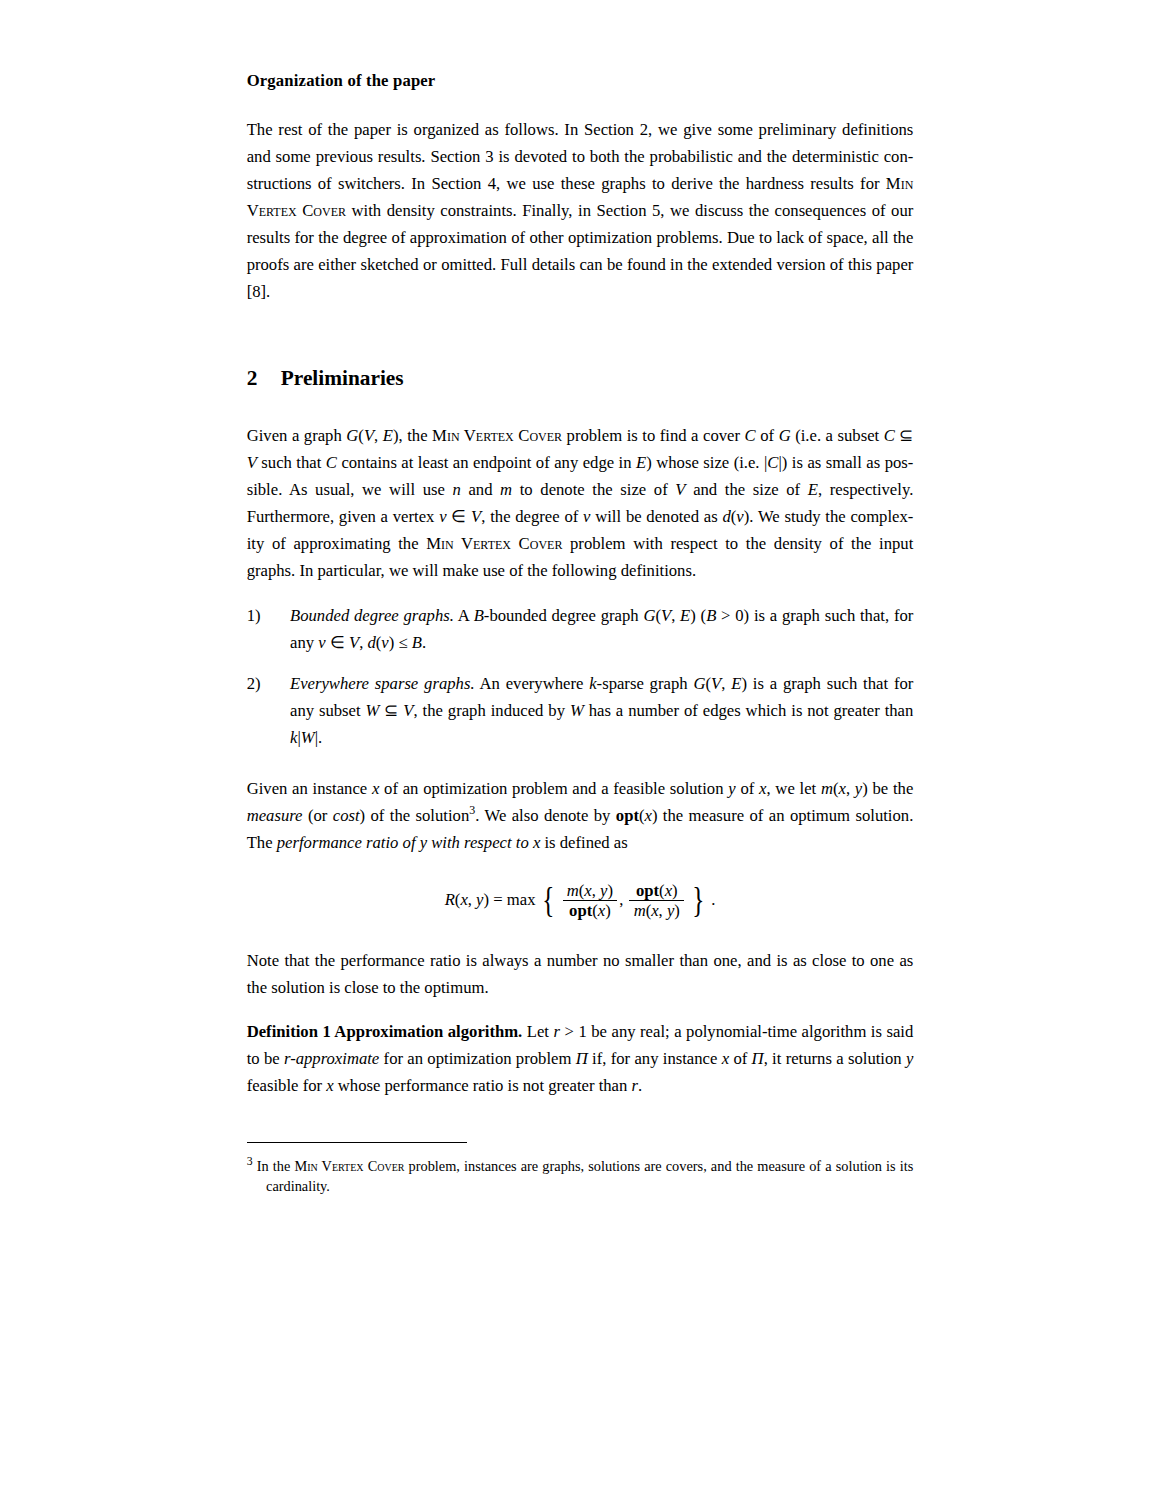Organization of the paper
The rest of the paper is organized as follows. In Section 2, we give some preliminary definitions and some previous results. Section 3 is devoted to both the probabilistic and the deterministic constructions of switchers. In Section 4, we use these graphs to derive the hardness results for Min Vertex Cover with density constraints. Finally, in Section 5, we discuss the consequences of our results for the degree of approximation of other optimization problems. Due to lack of space, all the proofs are either sketched or omitted. Full details can be found in the extended version of this paper [8].
2 Preliminaries
Given a graph G(V, E), the Min Vertex Cover problem is to find a cover C of G (i.e. a subset C ⊆ V such that C contains at least an endpoint of any edge in E) whose size (i.e. |C|) is as small as possible. As usual, we will use n and m to denote the size of V and the size of E, respectively. Furthermore, given a vertex v ∈ V, the degree of v will be denoted as d(v). We study the complexity of approximating the Min Vertex Cover problem with respect to the density of the input graphs. In particular, we will make use of the following definitions.
1) Bounded degree graphs. A B-bounded degree graph G(V, E) (B > 0) is a graph such that, for any v ∈ V, d(v) ≤ B.
2) Everywhere sparse graphs. An everywhere k-sparse graph G(V, E) is a graph such that for any subset W ⊆ V, the graph induced by W has a number of edges which is not greater than k|W|.
Given an instance x of an optimization problem and a feasible solution y of x, we let m(x, y) be the measure (or cost) of the solution3. We also denote by opt(x) the measure of an optimum solution. The performance ratio of y with respect to x is defined as
R(x, y) = max { m(x, y) opt(x), opt(x) m(x, y) } .
Note that the performance ratio is always a number no smaller than one, and is as close to one as the solution is close to the optimum.
Definition 1 Approximation algorithm. Let r > 1 be any real; a polynomial-time algorithm is said to be r-approximate for an optimization problem Π if, for any instance x of Π, it returns a solution y feasible for x whose performance ratio is not greater than r.
3 In the Min Vertex Cover problem, instances are graphs, solutions are covers, and the measure of a solution is its cardinality.